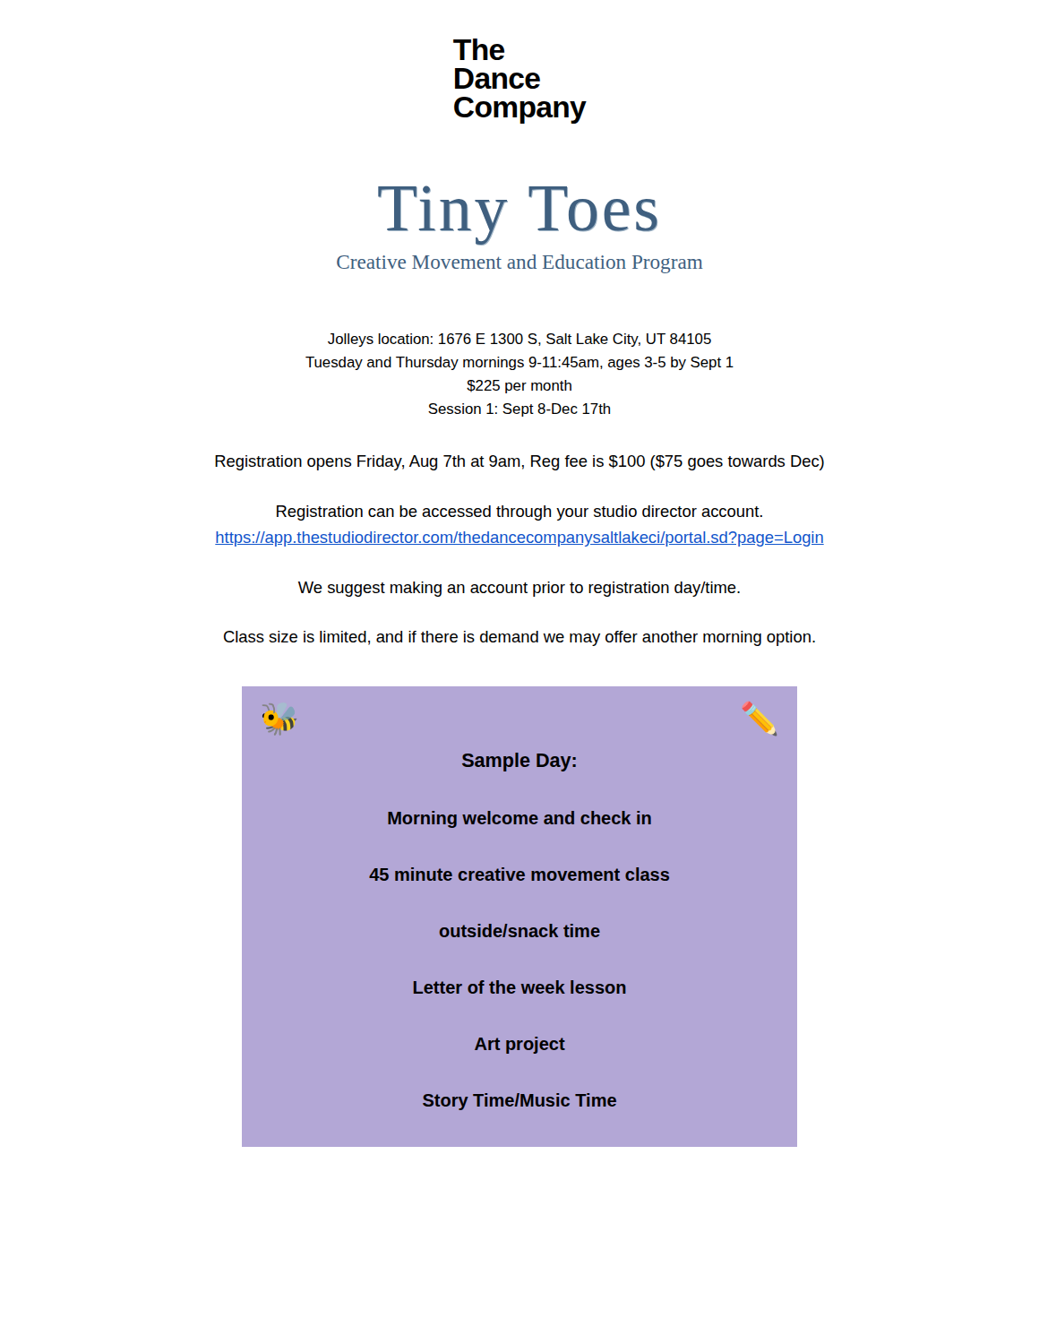The
Dance
Company
Tiny Toes
Creative Movement and Education Program
Jolleys location: 1676 E 1300 S, Salt Lake City, UT 84105
Tuesday and Thursday mornings 9-11:45am, ages 3-5 by Sept 1
$225 per month
Session 1: Sept 8-Dec 17th
Registration opens Friday, Aug 7th at 9am, Reg fee is $100 ($75 goes towards Dec)
Registration can be accessed through your studio director account.
https://app.thestudiodirector.com/thedancecompanysaltlakeci/portal.sd?page=Login
We suggest making an account prior to registration day/time.
Class size is limited, and if there is demand we may offer another morning option.
🐝 ✏️
Sample Day:
Morning welcome and check in
45 minute creative movement class
outside/snack time
Letter of the week lesson
Art project
Story Time/Music Time